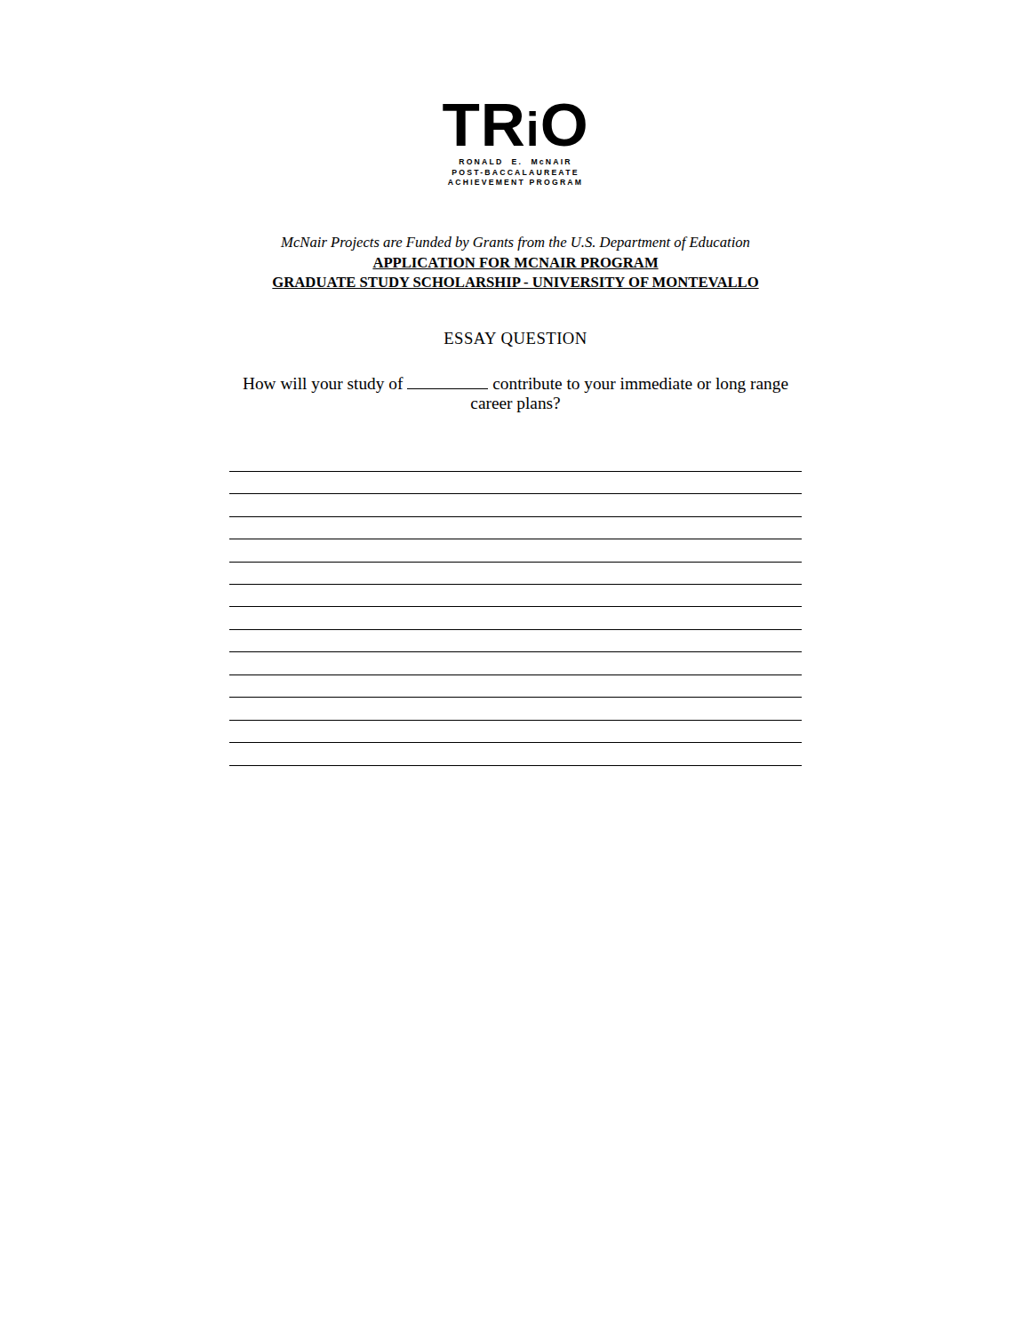TRi O RONALD E. McNAIR POST-BACCALAUREATE ACHIEVEMENT PROGRAM
McNair Projects are Funded by Grants from the U.S. Department of Education
APPLICATION FOR MCNAIR PROGRAM
GRADUATE STUDY SCHOLARSHIP - UNIVERSITY OF MONTEVALLO
ESSAY QUESTION
How will your study of contribute to your immediate or long range career plans?